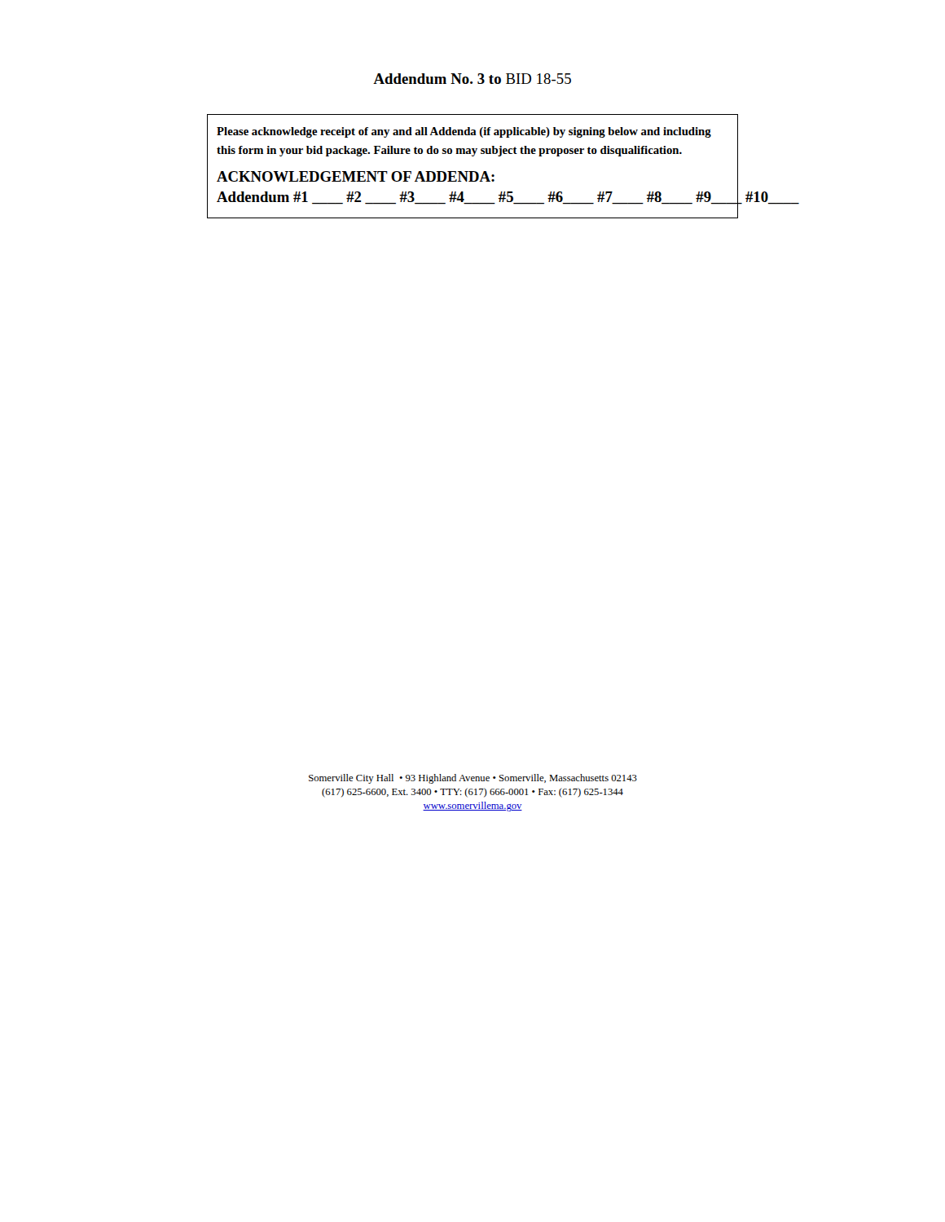Addendum No. 3 to BID 18-55
Please acknowledge receipt of any and all Addenda (if applicable) by signing below and including this form in your bid package. Failure to do so may subject the proposer to disqualification.
ACKNOWLEDGEMENT OF ADDENDA:
Addendum #1 ____ #2 ____ #3____ #4____ #5____ #6____ #7____ #8____ #9____ #10____
Somerville City Hall • 93 Highland Avenue • Somerville, Massachusetts 02143
(617) 625-6600, Ext. 3400 • TTY: (617) 666-0001 • Fax: (617) 625-1344
www.somervillema.gov